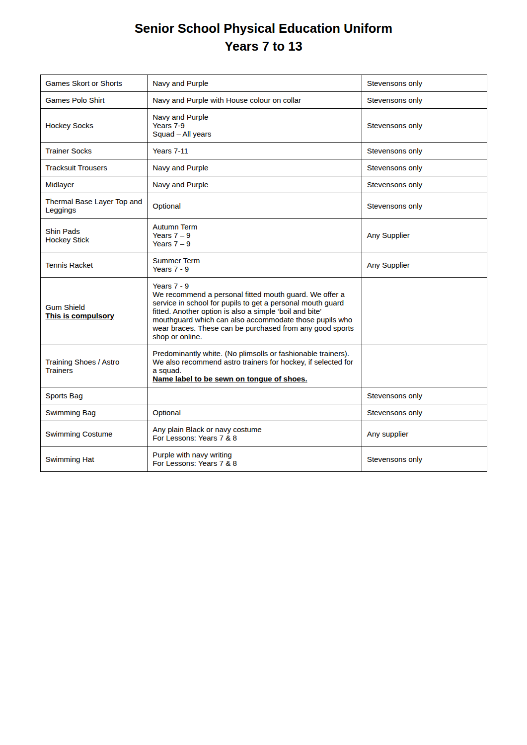Senior School Physical Education Uniform
Years 7 to 13
| Games Skort or Shorts | Navy and Purple | Stevensons only |
| Games Polo Shirt | Navy and Purple with House colour on collar | Stevensons only |
| Hockey Socks | Navy and Purple Years 7-9 Squad – All years | Stevensons only |
| Trainer Socks | Years 7-11 | Stevensons only |
| Tracksuit Trousers | Navy and Purple | Stevensons only |
| Midlayer | Navy and Purple | Stevensons only |
| Thermal Base Layer Top and Leggings | Optional | Stevensons only |
| Shin Pads Hockey Stick | Autumn Term Years 7 – 9 Years 7 – 9 | Any Supplier |
| Tennis Racket | Summer Term Years 7 - 9 | Any Supplier |
| Gum Shield This is compulsory | Years 7 - 9 We recommend a personal fitted mouth guard. We offer a service in school for pupils to get a personal mouth guard fitted. Another option is also a simple ‘boil and bite’ mouthguard which can also accommodate those pupils who wear braces. These can be purchased from any good sports shop or online. | |
| Training Shoes / Astro Trainers | Predominantly white. (No plimsolls or fashionable trainers). We also recommend astro trainers for hockey, if selected for a squad. Name label to be sewn on tongue of shoes. | |
| Sports Bag | | Stevensons only |
| Swimming Bag | Optional | Stevensons only |
| Swimming Costume | Any plain Black or navy costume For Lessons: Years 7 & 8 | Any supplier |
| Swimming Hat | Purple with navy writing For Lessons: Years 7 & 8 | Stevensons only |